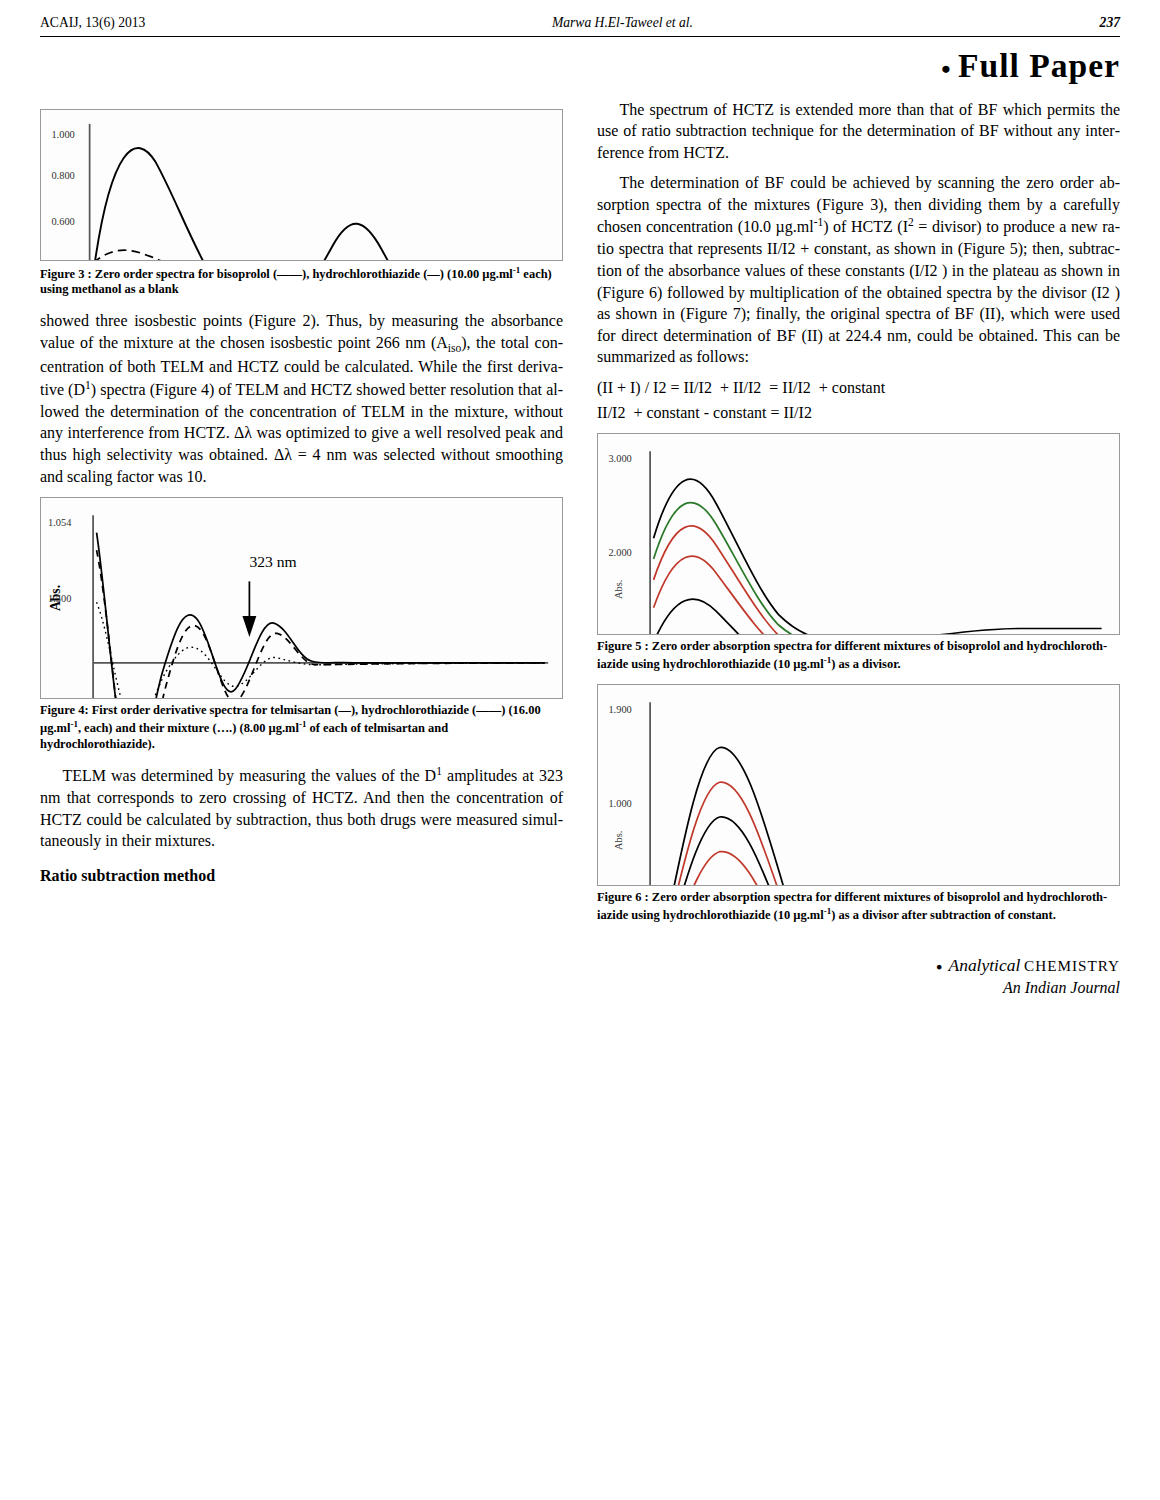ACAIJ, 13(6) 2013 Marwa H.El-Taweel et al. 237
●Full Paper
1.000 0.800 0.600 0.400 0.200 0.000 2000 2500 3000 35 Wavelength (nm)
Figure 3 : Zero order spectra for bisoprolol (——), hydro­chlorothiazide (—) (10.00 µg.ml-1 each) using methanol as a blank
showed three isosbestic points (Figure 2). Thus, by measuring the absorbance value of the mixture at the chosen isosbestic point 266 nm (Aiso), the total concentration of both TELM and HCTZ could be calculated. While the first derivative (D1) spectra (Figure 4) of TELM and HCTZ showed better resolution that allowed the determination of the concentration of TELM in the mixture, without any interference from HCTZ. Δλ was optimized to give a well resolved peak and thus high selectivity was obtained. Δλ = 4 nm was selected without smoothing and scaling factor was 10.
Abs. 1.054 1.500 -4.500 -4.302 2011 2500 3000 3500 4000 Wavelength (nm) 323 nm
Figure 4: First order derivative spectra for telmisartan (—), hydrochlorothiazide (——) (16.00 µg.ml-1, each) and their mixture (….) (8.00 µg.ml-1 of each of telmisartan and hydrochlorothiazide).
TELM was determined by measuring the values of the D1 amplitudes at 323 nm that corresponds to zero crossing of HCTZ. And then the concentration of HCTZ could be calculated by subtraction, thus both drugs were measured simultaneously in their mixtures.
Ratio subtraction method
The spectrum of HCTZ is extended more than that of BF which permits the use of ratio subtraction technique for the determination of BF without any interference from HCTZ.
The determination of BF could be achieved by scanning the zero order absorption spectra of the mixtures (Figure 3), then dividing them by a carefully chosen concentration (10.0 µg.ml-1) of HCTZ (I2 = divisor) to produce a new ratio spectra that represents II/I2 + constant, as shown in (Figure 5); then, subtraction of the absorbance values of these constants (I/I2 ) in the plateau as shown in (Figure 6) followed by multiplication of the obtained spectra by the divisor (I2 ) as shown in (Figure 7); finally, the original spectra of BF (II), which were used for direct determination of BF (II) at 224.4 nm, could be obtained. This can be summarized as follows:
(II + I) / I2 = II/I2 + II/I2 = II/I2 + constant
II/I2 + constant - constant = II/I2
3.000 2.000 1.000 0.000 2000 2500 3000 340 Wavelength (nm) Abs.
Figure 5 : Zero order absorption spectra for different mixtures of bisoprolol and hydrochlorothiazide using hydrochlorothiazide (10 µg.ml-1) as a divisor.
1.900 1.000 0.500 0.000 2000 2500 3000 340 Wavelength (nm) Abs.
Figure 6 : Zero order absorption spectra for different mixtures of bisoprolol and hydrochlorothiazide using hydrochlorothiazide (10 µg.ml-1) as a divisor after subtraction of constant.
●Analytical CHEMISTRY An Indian Journal